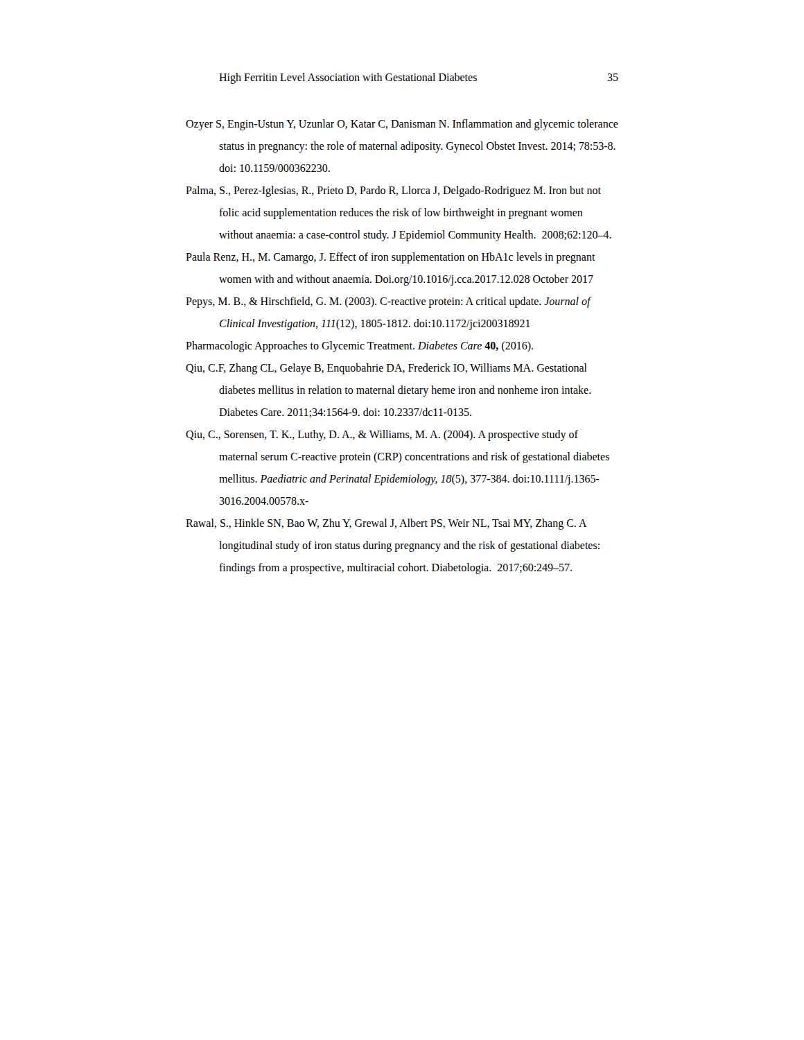High Ferritin Level Association with Gestational Diabetes 35
Ozyer S, Engin-Ustun Y, Uzunlar O, Katar C, Danisman N. Inflammation and glycemic tolerance status in pregnancy: the role of maternal adiposity. Gynecol Obstet Invest. 2014; 78:53-8. doi: 10.1159/000362230.
Palma, S., Perez-Iglesias, R., Prieto D, Pardo R, Llorca J, Delgado-Rodriguez M. Iron but not folic acid supplementation reduces the risk of low birthweight in pregnant women without anaemia: a case-control study. J Epidemiol Community Health. 2008;62:120–4.
Paula Renz, H., M. Camargo, J. Effect of iron supplementation on HbA1c levels in pregnant women with and without anaemia. Doi.org/10.1016/j.cca.2017.12.028 October 2017
Pepys, M. B., & Hirschfield, G. M. (2003). C-reactive protein: A critical update. Journal of Clinical Investigation, 111(12), 1805-1812. doi:10.1172/jci200318921
Pharmacologic Approaches to Glycemic Treatment. Diabetes Care 40, (2016).
Qiu, C.F, Zhang CL, Gelaye B, Enquobahrie DA, Frederick IO, Williams MA. Gestational diabetes mellitus in relation to maternal dietary heme iron and nonheme iron intake. Diabetes Care. 2011;34:1564-9. doi: 10.2337/dc11-0135.
Qiu, C., Sorensen, T. K., Luthy, D. A., & Williams, M. A. (2004). A prospective study of maternal serum C-reactive protein (CRP) concentrations and risk of gestational diabetes mellitus. Paediatric and Perinatal Epidemiology, 18(5), 377-384. doi:10.1111/j.1365-3016.2004.00578.x-
Rawal, S., Hinkle SN, Bao W, Zhu Y, Grewal J, Albert PS, Weir NL, Tsai MY, Zhang C. A longitudinal study of iron status during pregnancy and the risk of gestational diabetes: findings from a prospective, multiracial cohort. Diabetologia. 2017;60:249–57.